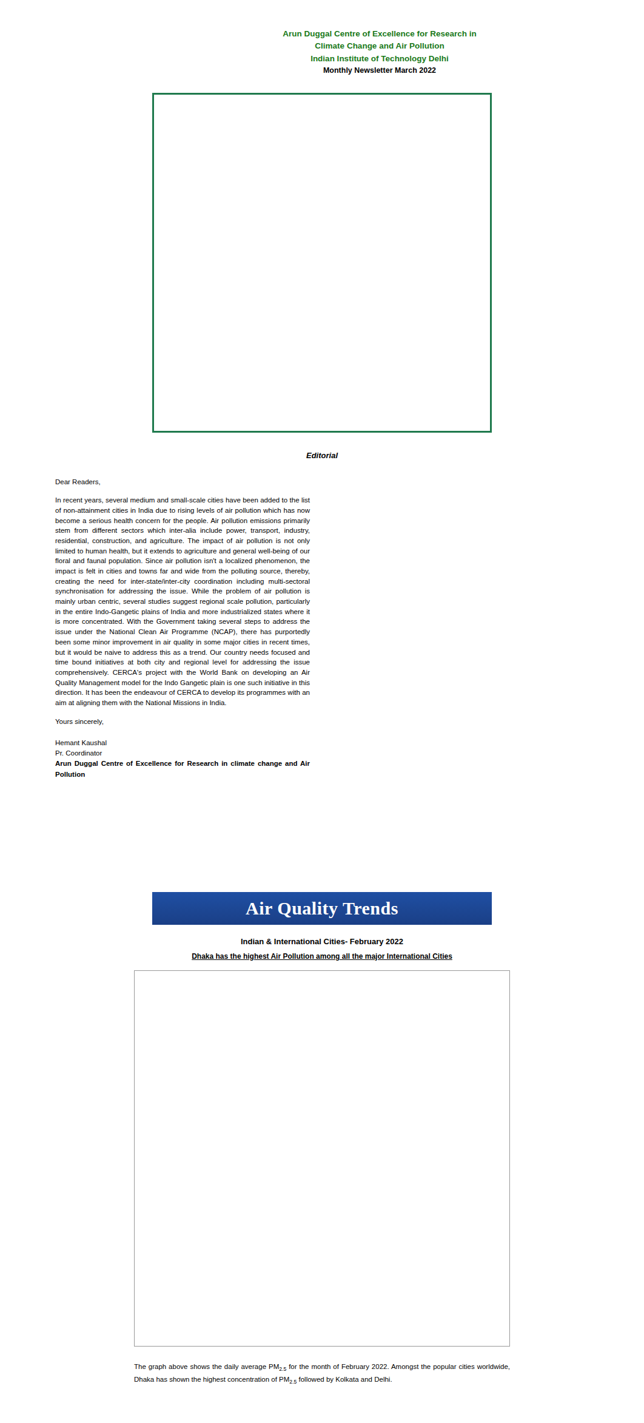Arun Duggal Centre of Excellence for Research in
Climate Change and Air Pollution
Indian Institute of Technology Delhi
Monthly Newsletter March 2022
Editorial
Dear Readers,
In recent years, several medium and small-scale cities have been added to the list of non-attainment cities in India due to rising levels of air pollution which has now become a serious health concern for the people. Air pollution emissions primarily stem from different sectors which inter-alia include power, transport, industry, residential, construction, and agriculture. The impact of air pollution is not only limited to human health, but it extends to agriculture and general well-being of our floral and faunal population. Since air pollution isn't a localized phenomenon, the impact is felt in cities and towns far and wide from the polluting source, thereby, creating the need for inter-state/inter-city coordination including multi-sectoral synchronisation for addressing the issue. While the problem of air pollution is mainly urban centric, several studies suggest regional scale pollution, particularly in the entire Indo-Gangetic plains of India and more industrialized states where it is more concentrated. With the Government taking several steps to address the issue under the National Clean Air Programme (NCAP), there has purportedly been some minor improvement in air quality in some major cities in recent times, but it would be naive to address this as a trend. Our country needs focused and time bound initiatives at both city and regional level for addressing the issue comprehensively. CERCA's project with the World Bank on developing an Air Quality Management model for the Indo Gangetic plain is one such initiative in this direction. It has been the endeavour of CERCA to develop its programmes with an aim at aligning them with the National Missions in India.
Yours sincerely,
Hemant Kaushal
Pr. Coordinator
Arun Duggal Centre of Excellence for Research in climate change and Air Pollution
Air Quality Trends
Indian & International Cities- February 2022
Dhaka has the highest Air Pollution among all the major International Cities
The graph above shows the daily average PM2.5 for the month of February 2022. Amongst the popular cities worldwide, Dhaka has shown the highest concentration of PM2.5 followed by Kolkata and Delhi.